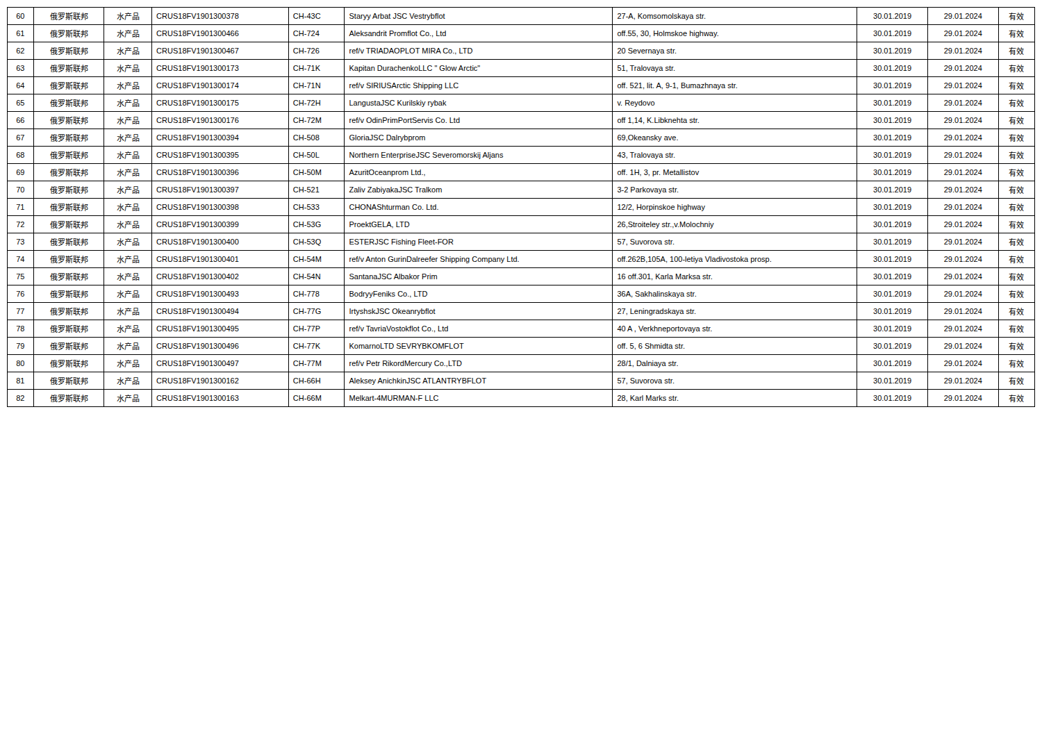| 60 | 俄罗斯联邦 | 水产品 | CRUS18FV1901300378 | CH-43C | Staryy Arbat JSC Vestrybflot | 27-A, Komsomolskaya str. | 30.01.2019 | 29.01.2024 | 有效 |
| 61 | 俄罗斯联邦 | 水产品 | CRUS18FV1901300466 | CH-724 | Aleksandrit Promflot Co., Ltd | off.55, 30, Holmskoe highway. | 30.01.2019 | 29.01.2024 | 有效 |
| 62 | 俄罗斯联邦 | 水产品 | CRUS18FV1901300467 | CH-726 | ref/v TRIADAOPLOT MIRA Co., LTD | 20 Severnaya str. | 30.01.2019 | 29.01.2024 | 有效 |
| 63 | 俄罗斯联邦 | 水产品 | CRUS18FV1901300173 | CH-71K | Kapitan DurachenkoLLC " Glow Arctic" | 51, Tralovaya str. | 30.01.2019 | 29.01.2024 | 有效 |
| 64 | 俄罗斯联邦 | 水产品 | CRUS18FV1901300174 | CH-71N | ref/v SIRIUSArctic Shipping LLC | off. 521, lit. A, 9-1, Bumazhnaya str. | 30.01.2019 | 29.01.2024 | 有效 |
| 65 | 俄罗斯联邦 | 水产品 | CRUS18FV1901300175 | CH-72H | LangustaJSC Kurilskiy rybak | v. Reydovo | 30.01.2019 | 29.01.2024 | 有效 |
| 66 | 俄罗斯联邦 | 水产品 | CRUS18FV1901300176 | CH-72M | ref/v OdinPrimPortServis Co. Ltd | off 1,14, K.Libknehta str. | 30.01.2019 | 29.01.2024 | 有效 |
| 67 | 俄罗斯联邦 | 水产品 | CRUS18FV1901300394 | CH-508 | GloriaJSC Dalrybprom | 69,Okeansky ave. | 30.01.2019 | 29.01.2024 | 有效 |
| 68 | 俄罗斯联邦 | 水产品 | CRUS18FV1901300395 | CH-50L | Northern EnterpriseJSC Severomorskij Aljans | 43, Tralovaya str. | 30.01.2019 | 29.01.2024 | 有效 |
| 69 | 俄罗斯联邦 | 水产品 | CRUS18FV1901300396 | CH-50M | AzuritOceanprom Ltd., | off. 1H, 3, pr. Metallistov | 30.01.2019 | 29.01.2024 | 有效 |
| 70 | 俄罗斯联邦 | 水产品 | CRUS18FV1901300397 | CH-521 | Zaliv ZabiyakaJSC Tralkom | 3-2 Parkovaya str. | 30.01.2019 | 29.01.2024 | 有效 |
| 71 | 俄罗斯联邦 | 水产品 | CRUS18FV1901300398 | CH-533 | CHONAShturman Co. Ltd. | 12/2, Horpinskoe highway | 30.01.2019 | 29.01.2024 | 有效 |
| 72 | 俄罗斯联邦 | 水产品 | CRUS18FV1901300399 | CH-53G | ProektGELA, LTD | 26,Stroiteley str.,v.Molochniy | 30.01.2019 | 29.01.2024 | 有效 |
| 73 | 俄罗斯联邦 | 水产品 | CRUS18FV1901300400 | CH-53Q | ESTERJSC Fishing Fleet-FOR | 57, Suvorova str. | 30.01.2019 | 29.01.2024 | 有效 |
| 74 | 俄罗斯联邦 | 水产品 | CRUS18FV1901300401 | CH-54M | ref/v Anton GurinDalreefer Shipping Company Ltd. | off.262B,105A, 100-letiya Vladivostoka prosp. | 30.01.2019 | 29.01.2024 | 有效 |
| 75 | 俄罗斯联邦 | 水产品 | CRUS18FV1901300402 | CH-54N | SantanaJSC Albakor Prim | 16 off.301, Karla Marksa str. | 30.01.2019 | 29.01.2024 | 有效 |
| 76 | 俄罗斯联邦 | 水产品 | CRUS18FV1901300493 | CH-778 | BodryyFeniks Co., LTD | 36A, Sakhalinskaya str. | 30.01.2019 | 29.01.2024 | 有效 |
| 77 | 俄罗斯联邦 | 水产品 | CRUS18FV1901300494 | CH-77G | IrtyshskJSC Okeanrybflot | 27, Leningradskaya str. | 30.01.2019 | 29.01.2024 | 有效 |
| 78 | 俄罗斯联邦 | 水产品 | CRUS18FV1901300495 | CH-77P | ref/v TavriaVostokflot Co., Ltd | 40 A , Verkhneportovaya str. | 30.01.2019 | 29.01.2024 | 有效 |
| 79 | 俄罗斯联邦 | 水产品 | CRUS18FV1901300496 | CH-77K | KomarnoLTD SEVRYBKOMFLOT | off. 5, 6 Shmidta str. | 30.01.2019 | 29.01.2024 | 有效 |
| 80 | 俄罗斯联邦 | 水产品 | CRUS18FV1901300497 | CH-77M | ref/v Petr RikordMercury Co.,LTD | 28/1, Dalniaya str. | 30.01.2019 | 29.01.2024 | 有效 |
| 81 | 俄罗斯联邦 | 水产品 | CRUS18FV1901300162 | CH-66H | Aleksey AnichkinJSC ATLANTRYBFLOT | 57, Suvorova str. | 30.01.2019 | 29.01.2024 | 有效 |
| 82 | 俄罗斯联邦 | 水产品 | CRUS18FV1901300163 | CH-66M | Melkart-4MURMAN-F LLC | 28, Karl Marks str. | 30.01.2019 | 29.01.2024 | 有效 |